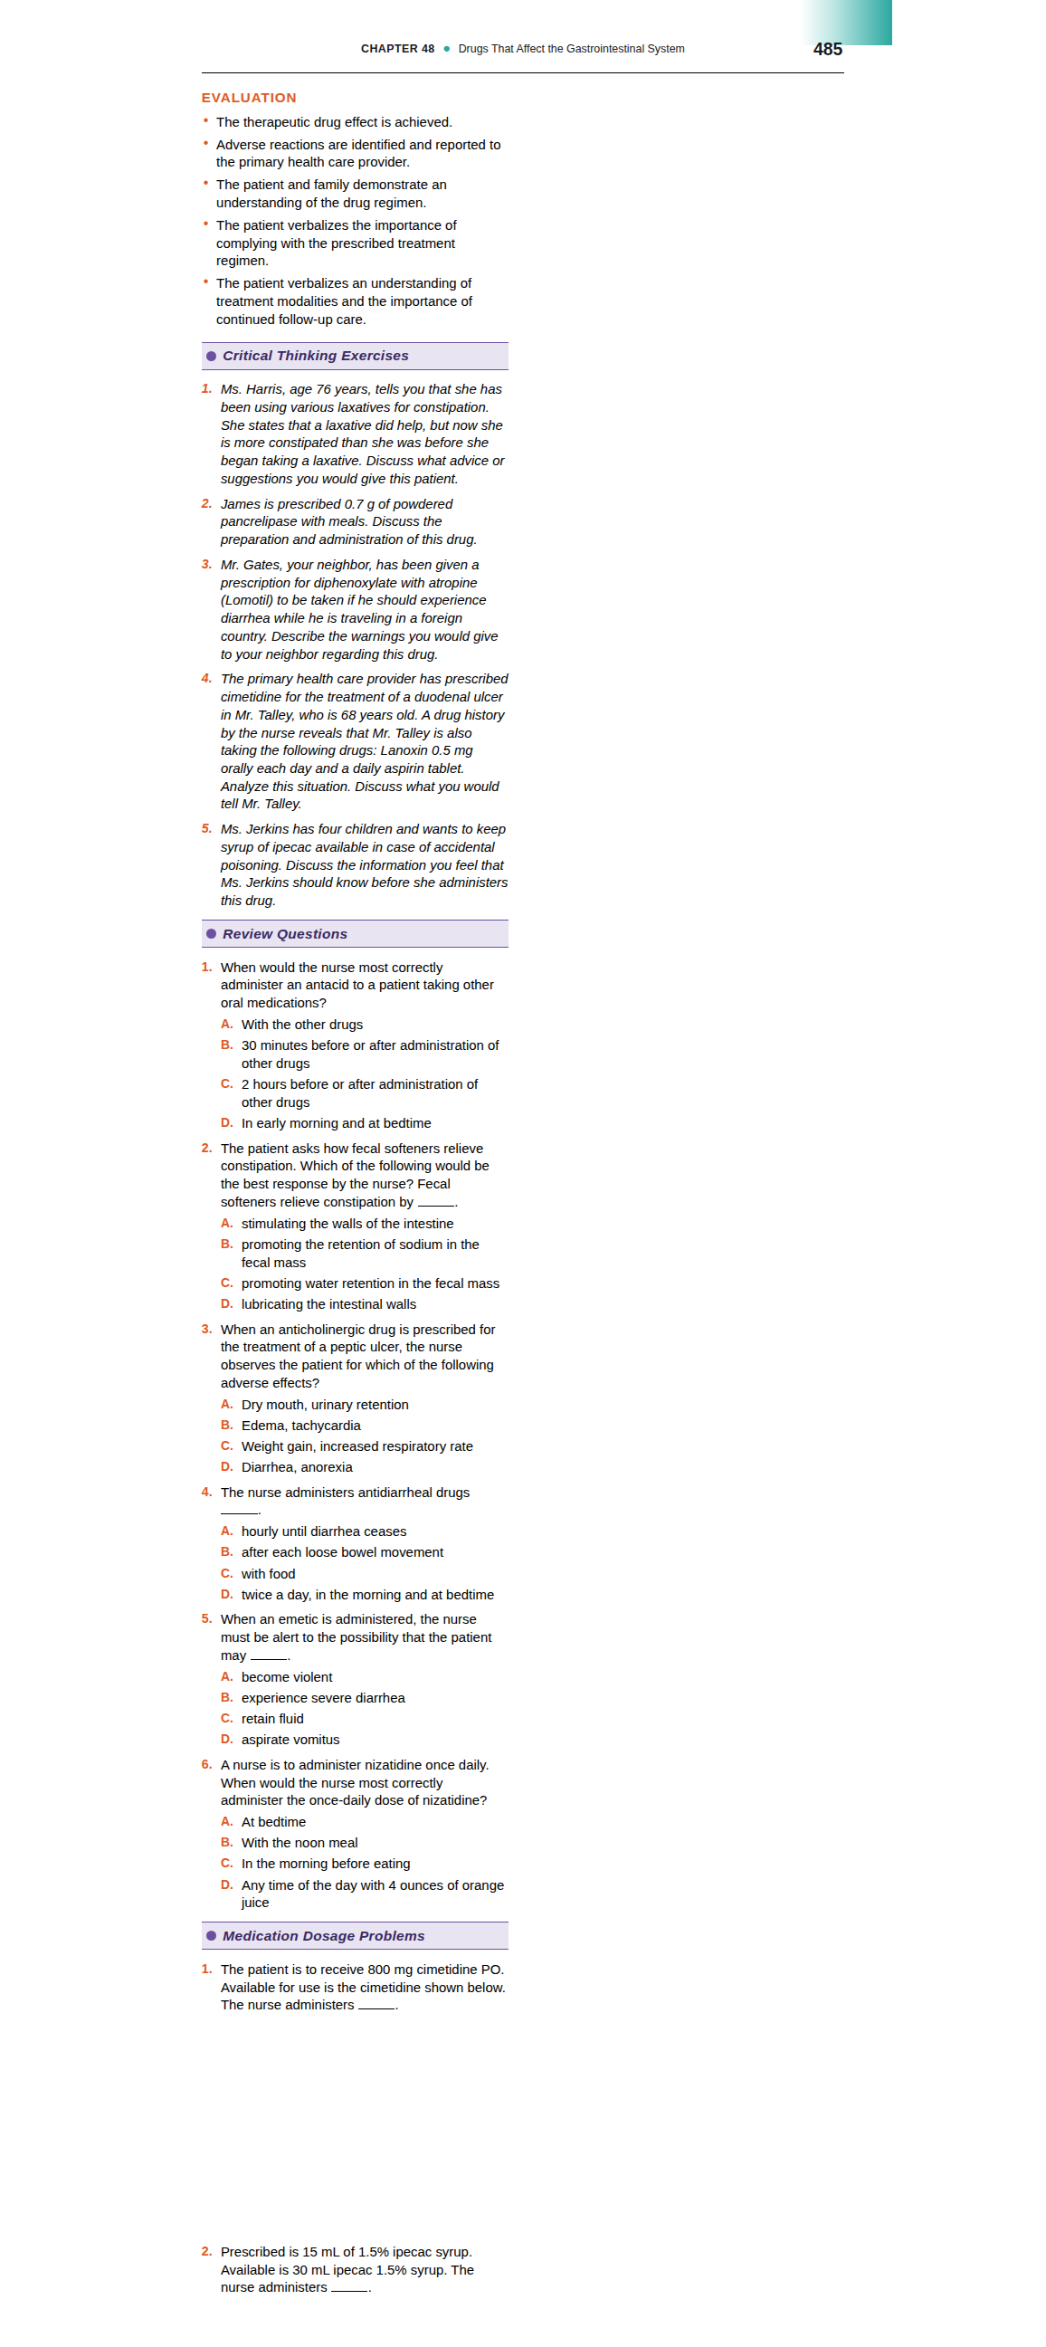CHAPTER 48 ● Drugs That Affect the Gastrointestinal System
485
EVALUATION
The therapeutic drug effect is achieved.
Adverse reactions are identified and reported to the primary health care provider.
The patient and family demonstrate an understanding of the drug regimen.
The patient verbalizes the importance of complying with the prescribed treatment regimen.
The patient verbalizes an understanding of treatment modalities and the importance of continued follow-up care.
Critical Thinking Exercises
Ms. Harris, age 76 years, tells you that she has been using various laxatives for constipation. She states that a laxative did help, but now she is more constipated than she was before she began taking a laxative. Discuss what advice or suggestions you would give this patient.
James is prescribed 0.7 g of powdered pancrelipase with meals. Discuss the preparation and administration of this drug.
Mr. Gates, your neighbor, has been given a prescription for diphenoxylate with atropine (Lomotil) to be taken if he should experience diarrhea while he is traveling in a foreign country. Describe the warnings you would give to your neighbor regarding this drug.
The primary health care provider has prescribed cimetidine for the treatment of a duodenal ulcer in Mr. Talley, who is 68 years old. A drug history by the nurse reveals that Mr. Talley is also taking the following drugs: Lanoxin 0.5 mg orally each day and a daily aspirin tablet. Analyze this situation. Discuss what you would tell Mr. Talley.
Ms. Jerkins has four children and wants to keep syrup of ipecac available in case of accidental poisoning. Discuss the information you feel that Ms. Jerkins should know before she administers this drug.
Review Questions
When would the nurse most correctly administer an antacid to a patient taking other oral medications?
With the other drugs
30 minutes before or after administration of other drugs
2 hours before or after administration of other drugs
In early morning and at bedtime
The patient asks how fecal softeners relieve constipation. Which of the following would be the best response by the nurse? Fecal softeners relieve constipation by .
stimulating the walls of the intestine
promoting the retention of sodium in the fecal mass
promoting water retention in the fecal mass
lubricating the intestinal walls
When an anticholinergic drug is prescribed for the treatment of a peptic ulcer, the nurse observes the patient for which of the following adverse effects?
Dry mouth, urinary retention
Edema, tachycardia
Weight gain, increased respiratory rate
Diarrhea, anorexia
The nurse administers antidiarrheal drugs .
hourly until diarrhea ceases
after each loose bowel movement
with food
twice a day, in the morning and at bedtime
When an emetic is administered, the nurse must be alert to the possibility that the patient may .
become violent
experience severe diarrhea
retain fluid
aspirate vomitus
A nurse is to administer nizatidine once daily. When would the nurse most correctly administer the once-daily dose of nizatidine?
At bedtime
With the noon meal
In the morning before eating
Any time of the day with 4 ounces of orange juice
Medication Dosage Problems
The patient is to receive 800 mg cimetidine PO. Available for use is the cimetidine shown below. The nurse administers .
Prescribed is 15 mL of 1.5% ipecac syrup. Available is 30 mL ipecac 1.5% syrup. The nurse administers .